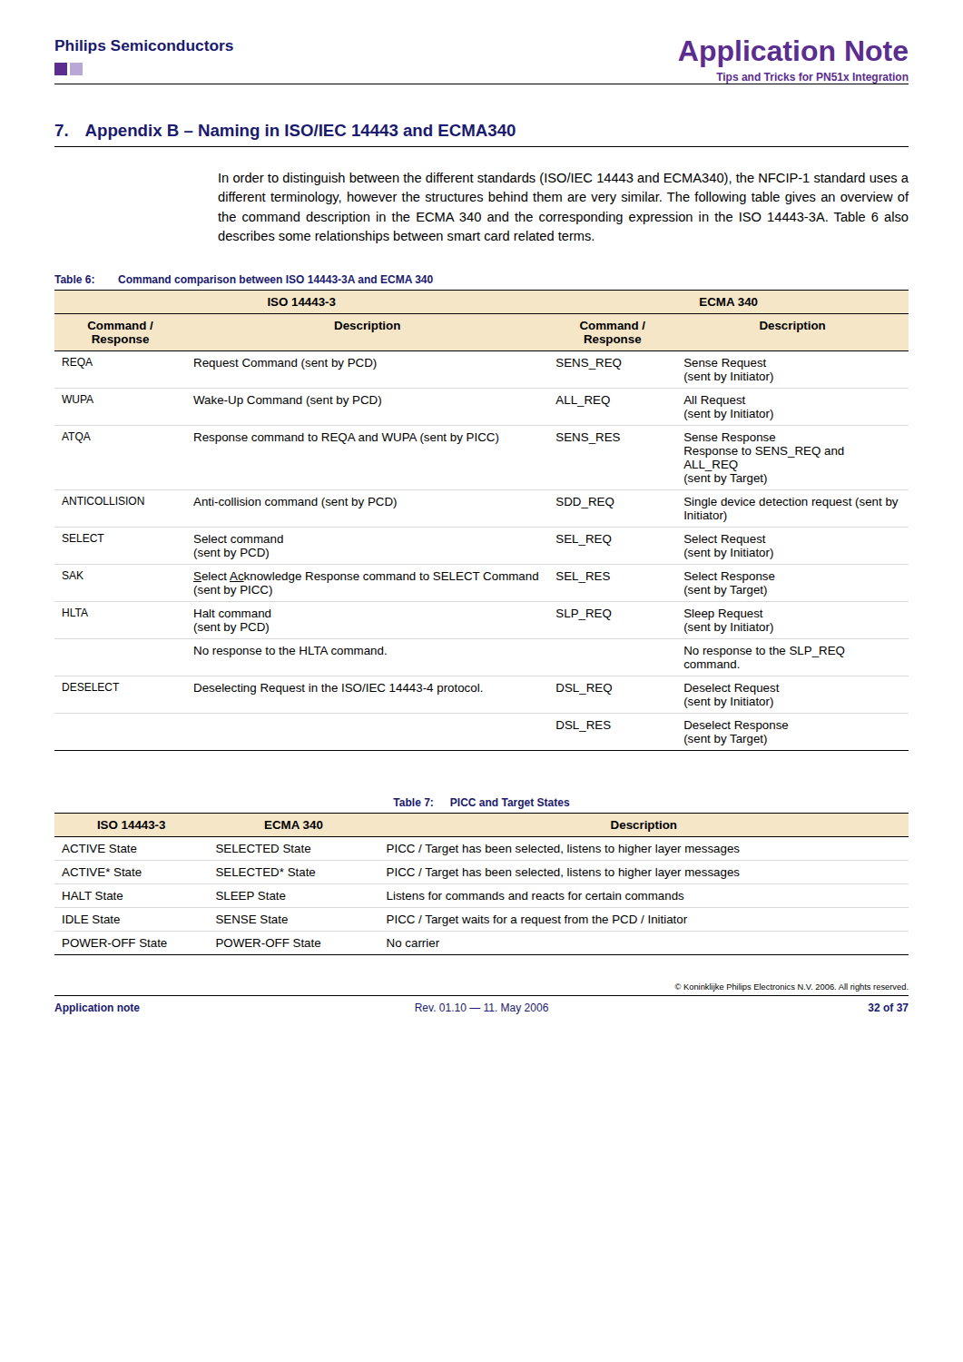Philips Semiconductors
Application Note
Tips and Tricks for PN51x Integration
7. Appendix B – Naming in ISO/IEC 14443 and ECMA340
In order to distinguish between the different standards (ISO/IEC 14443 and ECMA340), the NFCIP-1 standard uses a different terminology, however the structures behind them are very similar. The following table gives an overview of the command description in the ECMA 340 and the corresponding expression in the ISO 14443-3A. Table 6 also describes some relationships between smart card related terms.
Table 6: Command comparison between ISO 14443-3A and ECMA 340
| ISO 14443-3 | ECMA 340 |
| --- | --- |
| Command / Response | Description | Command / Response | Description |
| REQA | Request Command (sent by PCD) | SENS_REQ | Sense Request (sent by Initiator) |
| WUPA | Wake-Up Command (sent by PCD) | ALL_REQ | All Request (sent by Initiator) |
| ATQA | Response command to REQA and WUPA (sent by PICC) | SENS_RES | Sense Response Response to SENS_REQ and ALL_REQ (sent by Target) |
| ANTICOLLISION | Anti-collision command (sent by PCD) | SDD_REQ | Single device detection request (sent by Initiator) |
| SELECT | Select command (sent by PCD) | SEL_REQ | Select Request (sent by Initiator) |
| SAK | S elect Ac knowledge Response command to SELECT Command (sent by PICC) | SEL_RES | Select Response (sent by Target) |
| HLTA | Halt command (sent by PCD) | SLP_REQ | Sleep Request (sent by Initiator) |
| | No response to the HLTA command. | | No response to the SLP_REQ command. |
| DESELECT | Deselecting Request in the ISO/IEC 14443-4 protocol. | DSL_REQ | Deselect Request (sent by Initiator) |
| | | DSL_RES | Deselect Response (sent by Target) |
Table 7: PICC and Target States
| ISO 14443-3 | ECMA 340 | Description |
| --- | --- | --- |
| ACTIVE State | SELECTED State | PICC / Target has been selected, listens to higher layer messages |
| ACTIVE* State | SELECTED* State | PICC / Target has been selected, listens to higher layer messages |
| HALT State | SLEEP State | Listens for commands and reacts for certain commands |
| IDLE State | SENSE State | PICC / Target waits for a request from the PCD / Initiator |
| POWER-OFF State | POWER-OFF State | No carrier |
© Koninklijke Philips Electronics N.V. 2006. All rights reserved.
Application note Rev. 01.10 — 11. May 2006 32 of 37